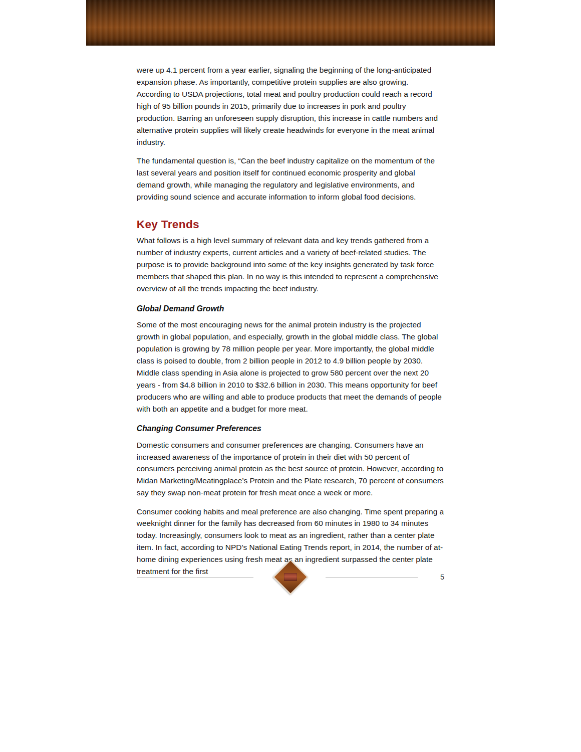were up 4.1 percent from a year earlier, signaling the beginning of the long-anticipated expansion phase. As importantly, competitive protein supplies are also growing. According to USDA projections, total meat and poultry production could reach a record high of 95 billion pounds in 2015, primarily due to increases in pork and poultry production. Barring an unforeseen supply disruption, this increase in cattle numbers and alternative protein supplies will likely create headwinds for everyone in the meat animal industry.
The fundamental question is, “Can the beef industry capitalize on the momentum of the last several years and position itself for continued economic prosperity and global demand growth, while managing the regulatory and legislative environments, and providing sound science and accurate information to inform global food decisions.
Key Trends
What follows is a high level summary of relevant data and key trends gathered from a number of industry experts, current articles and a variety of beef-related studies. The purpose is to provide background into some of the key insights generated by task force members that shaped this plan. In no way is this intended to represent a comprehensive overview of all the trends impacting the beef industry.
Global Demand Growth
Some of the most encouraging news for the animal protein industry is the projected growth in global population, and especially, growth in the global middle class. The global population is growing by 78 million people per year. More importantly, the global middle class is poised to double, from 2 billion people in 2012 to 4.9 billion people by 2030. Middle class spending in Asia alone is projected to grow 580 percent over the next 20 years - from $4.8 billion in 2010 to $32.6 billion in 2030. This means opportunity for beef producers who are willing and able to produce products that meet the demands of people with both an appetite and a budget for more meat.
Changing Consumer Preferences
Domestic consumers and consumer preferences are changing. Consumers have an increased awareness of the importance of protein in their diet with 50 percent of consumers perceiving animal protein as the best source of protein. However, according to Midan Marketing/Meatingplace’s Protein and the Plate research, 70 percent of consumers say they swap non-meat protein for fresh meat once a week or more.
Consumer cooking habits and meal preference are also changing. Time spent preparing a weeknight dinner for the family has decreased from 60 minutes in 1980 to 34 minutes today. Increasingly, consumers look to meat as an ingredient, rather than a center plate item. In fact, according to NPD’s National Eating Trends report, in 2014, the number of at-home dining experiences using fresh meat as an ingredient surpassed the center plate treatment for the first
5